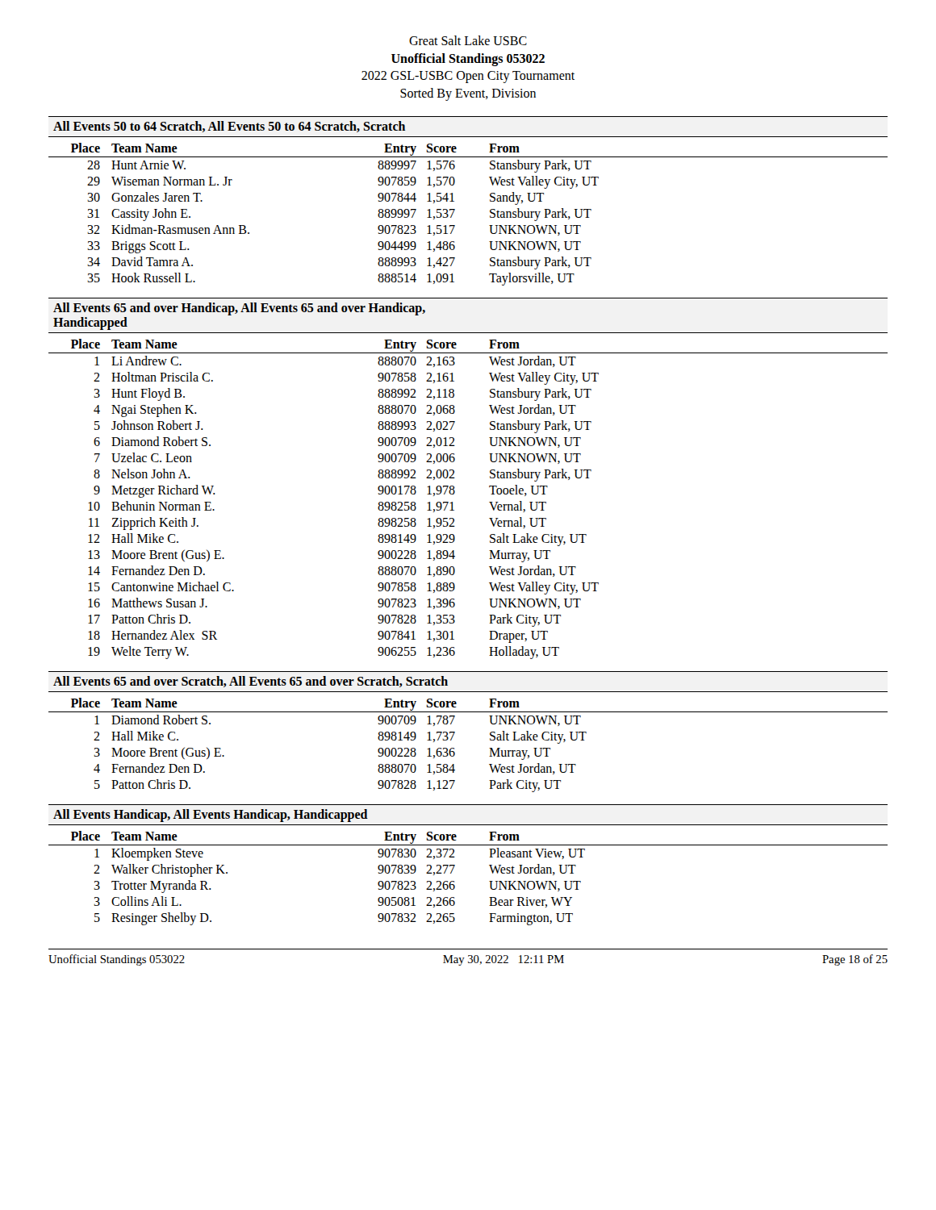Great Salt Lake USBC
Unofficial Standings 053022
2022 GSL-USBC Open City Tournament
Sorted By Event, Division
All Events 50 to 64 Scratch, All Events 50 to 64 Scratch, Scratch
| Place | Team Name | Entry | Score | From |
| --- | --- | --- | --- | --- |
| 28 | Hunt Arnie W. | 889997 | 1,576 | Stansbury Park, UT |
| 29 | Wiseman Norman L. Jr | 907859 | 1,570 | West Valley City, UT |
| 30 | Gonzales Jaren T. | 907844 | 1,541 | Sandy, UT |
| 31 | Cassity John E. | 889997 | 1,537 | Stansbury Park, UT |
| 32 | Kidman-Rasmusen Ann B. | 907823 | 1,517 | UNKNOWN, UT |
| 33 | Briggs Scott L. | 904499 | 1,486 | UNKNOWN, UT |
| 34 | David Tamra A. | 888993 | 1,427 | Stansbury Park, UT |
| 35 | Hook Russell L. | 888514 | 1,091 | Taylorsville, UT |
All Events 65 and over Handicap, All Events 65 and over Handicap,
Handicapped
| Place | Team Name | Entry | Score | From |
| --- | --- | --- | --- | --- |
| 1 | Li Andrew C. | 888070 | 2,163 | West Jordan, UT |
| 2 | Holtman Priscila C. | 907858 | 2,161 | West Valley City, UT |
| 3 | Hunt Floyd B. | 888992 | 2,118 | Stansbury Park, UT |
| 4 | Ngai Stephen K. | 888070 | 2,068 | West Jordan, UT |
| 5 | Johnson Robert J. | 888993 | 2,027 | Stansbury Park, UT |
| 6 | Diamond Robert S. | 900709 | 2,012 | UNKNOWN, UT |
| 7 | Uzelac C. Leon | 900709 | 2,006 | UNKNOWN, UT |
| 8 | Nelson John A. | 888992 | 2,002 | Stansbury Park, UT |
| 9 | Metzger Richard W. | 900178 | 1,978 | Tooele, UT |
| 10 | Behunin Norman E. | 898258 | 1,971 | Vernal, UT |
| 11 | Zipprich Keith J. | 898258 | 1,952 | Vernal, UT |
| 12 | Hall Mike C. | 898149 | 1,929 | Salt Lake City, UT |
| 13 | Moore Brent (Gus) E. | 900228 | 1,894 | Murray, UT |
| 14 | Fernandez Den D. | 888070 | 1,890 | West Jordan, UT |
| 15 | Cantonwine Michael C. | 907858 | 1,889 | West Valley City, UT |
| 16 | Matthews Susan J. | 907823 | 1,396 | UNKNOWN, UT |
| 17 | Patton Chris D. | 907828 | 1,353 | Park City, UT |
| 18 | Hernandez Alex SR | 907841 | 1,301 | Draper, UT |
| 19 | Welte Terry W. | 906255 | 1,236 | Holladay, UT |
All Events 65 and over Scratch, All Events 65 and over Scratch, Scratch
| Place | Team Name | Entry | Score | From |
| --- | --- | --- | --- | --- |
| 1 | Diamond Robert S. | 900709 | 1,787 | UNKNOWN, UT |
| 2 | Hall Mike C. | 898149 | 1,737 | Salt Lake City, UT |
| 3 | Moore Brent (Gus) E. | 900228 | 1,636 | Murray, UT |
| 4 | Fernandez Den D. | 888070 | 1,584 | West Jordan, UT |
| 5 | Patton Chris D. | 907828 | 1,127 | Park City, UT |
All Events Handicap, All Events Handicap, Handicapped
| Place | Team Name | Entry | Score | From |
| --- | --- | --- | --- | --- |
| 1 | Kloempken Steve | 907830 | 2,372 | Pleasant View, UT |
| 2 | Walker Christopher K. | 907839 | 2,277 | West Jordan, UT |
| 3 | Trotter Myranda R. | 907823 | 2,266 | UNKNOWN, UT |
| 3 | Collins Ali L. | 905081 | 2,266 | Bear River, WY |
| 5 | Resinger Shelby D. | 907832 | 2,265 | Farmington, UT |
Unofficial Standings 053022
May 30, 2022 12:11 PM
Page 18 of 25